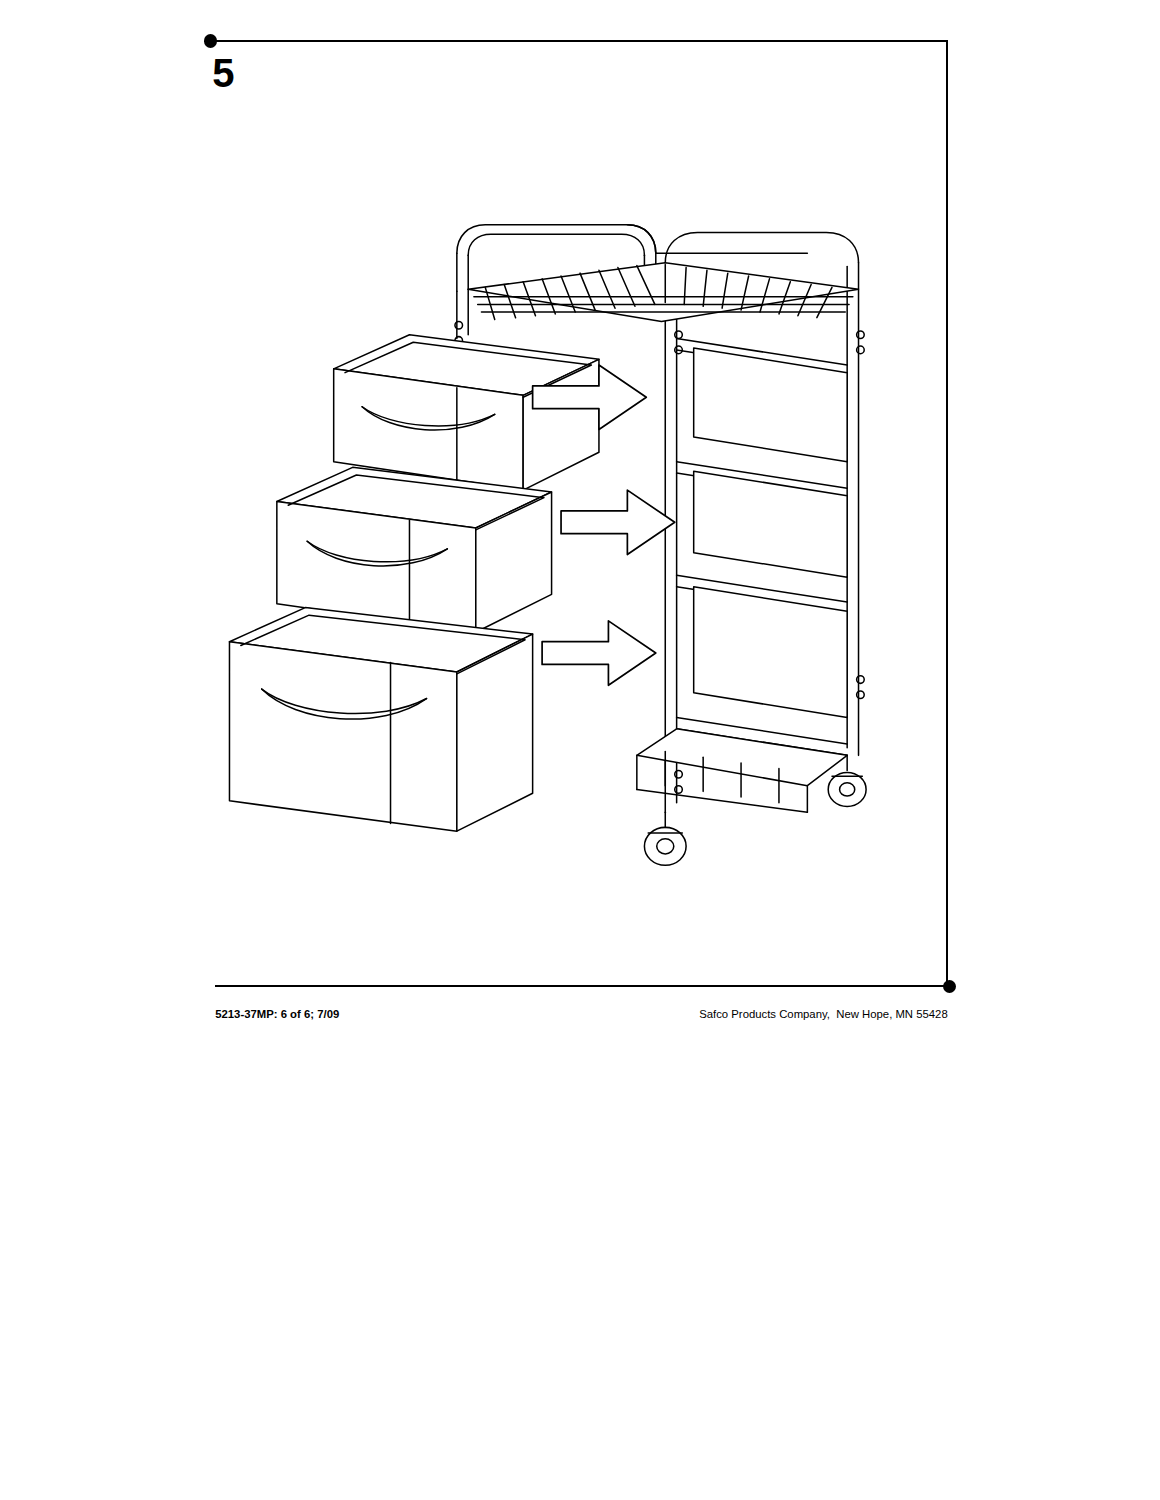5
5213-37MP: 6 of 6; 7/09 Safco Products Company, New Hope, MN 55428